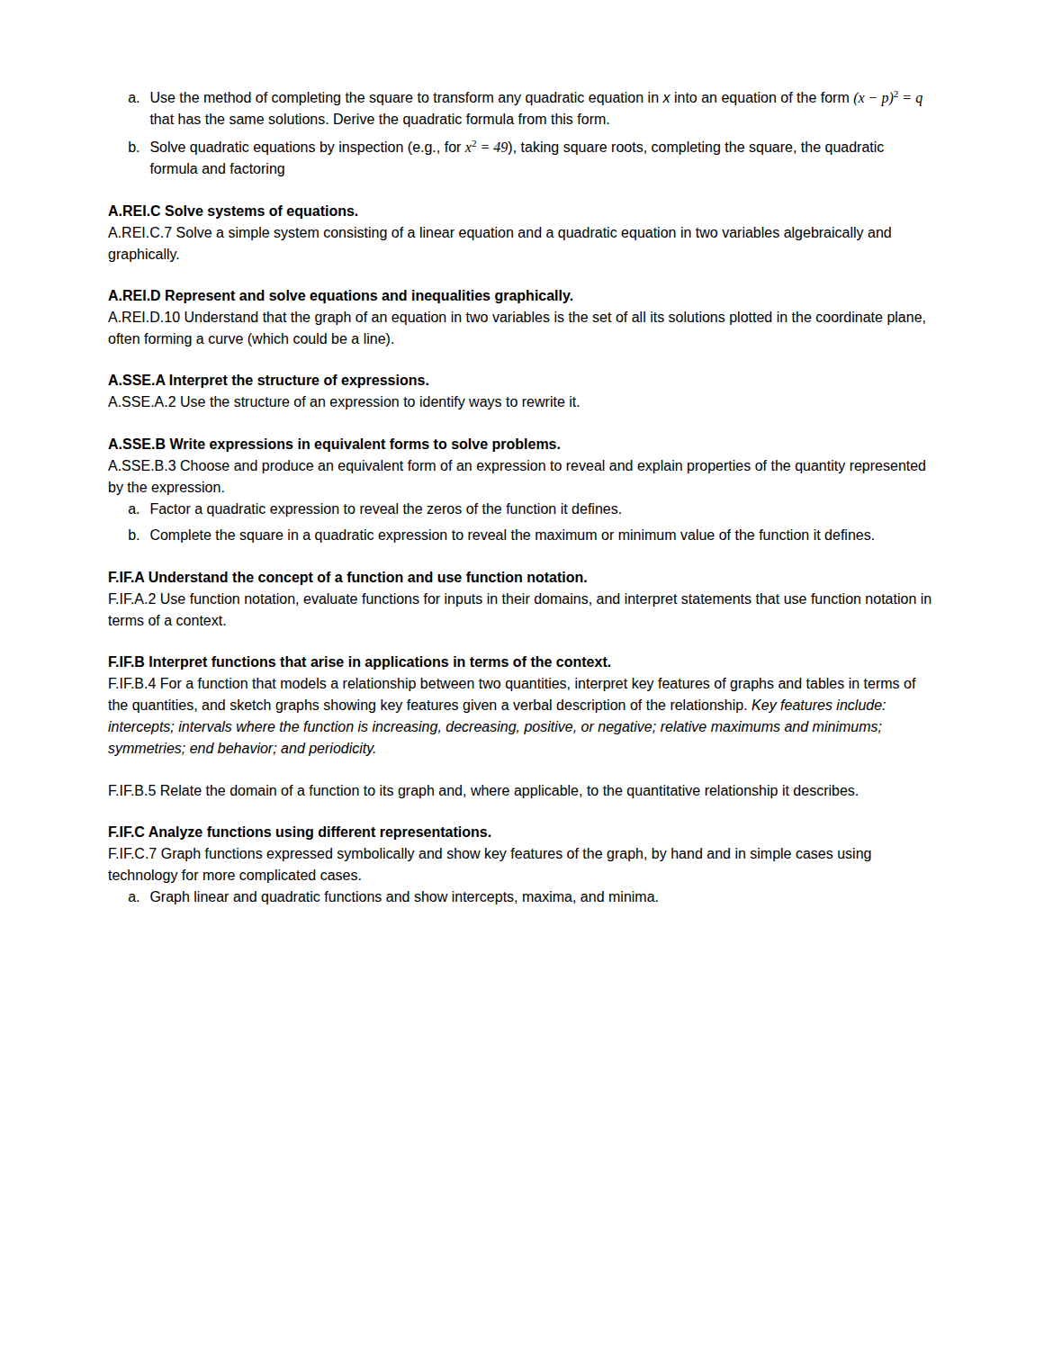Use the method of completing the square to transform any quadratic equation in x into an equation of the form (x − p)2 = q that has the same solutions. Derive the quadratic formula from this form.
Solve quadratic equations by inspection (e.g., for x2 = 49), taking square roots, completing the square, the quadratic formula and factoring
A.REI.C Solve systems of equations.
A.REI.C.7 Solve a simple system consisting of a linear equation and a quadratic equation in two variables algebraically and graphically.
A.REI.D Represent and solve equations and inequalities graphically.
A.REI.D.10 Understand that the graph of an equation in two variables is the set of all its solutions plotted in the coordinate plane, often forming a curve (which could be a line).
A.SSE.A Interpret the structure of expressions.
A.SSE.A.2 Use the structure of an expression to identify ways to rewrite it.
A.SSE.B Write expressions in equivalent forms to solve problems.
A.SSE.B.3 Choose and produce an equivalent form of an expression to reveal and explain properties of the quantity represented by the expression.
Factor a quadratic expression to reveal the zeros of the function it defines.
Complete the square in a quadratic expression to reveal the maximum or minimum value of the function it defines.
F.IF.A Understand the concept of a function and use function notation.
F.IF.A.2 Use function notation, evaluate functions for inputs in their domains, and interpret statements that use function notation in terms of a context.
F.IF.B Interpret functions that arise in applications in terms of the context.
F.IF.B.4 For a function that models a relationship between two quantities, interpret key features of graphs and tables in terms of the quantities, and sketch graphs showing key features given a verbal description of the relationship. Key features include: intercepts; intervals where the function is increasing, decreasing, positive, or negative; relative maximums and minimums; symmetries; end behavior; and periodicity.
F.IF.B.5 Relate the domain of a function to its graph and, where applicable, to the quantitative relationship it describes.
F.IF.C Analyze functions using different representations.
F.IF.C.7 Graph functions expressed symbolically and show key features of the graph, by hand and in simple cases using technology for more complicated cases.
Graph linear and quadratic functions and show intercepts, maxima, and minima.